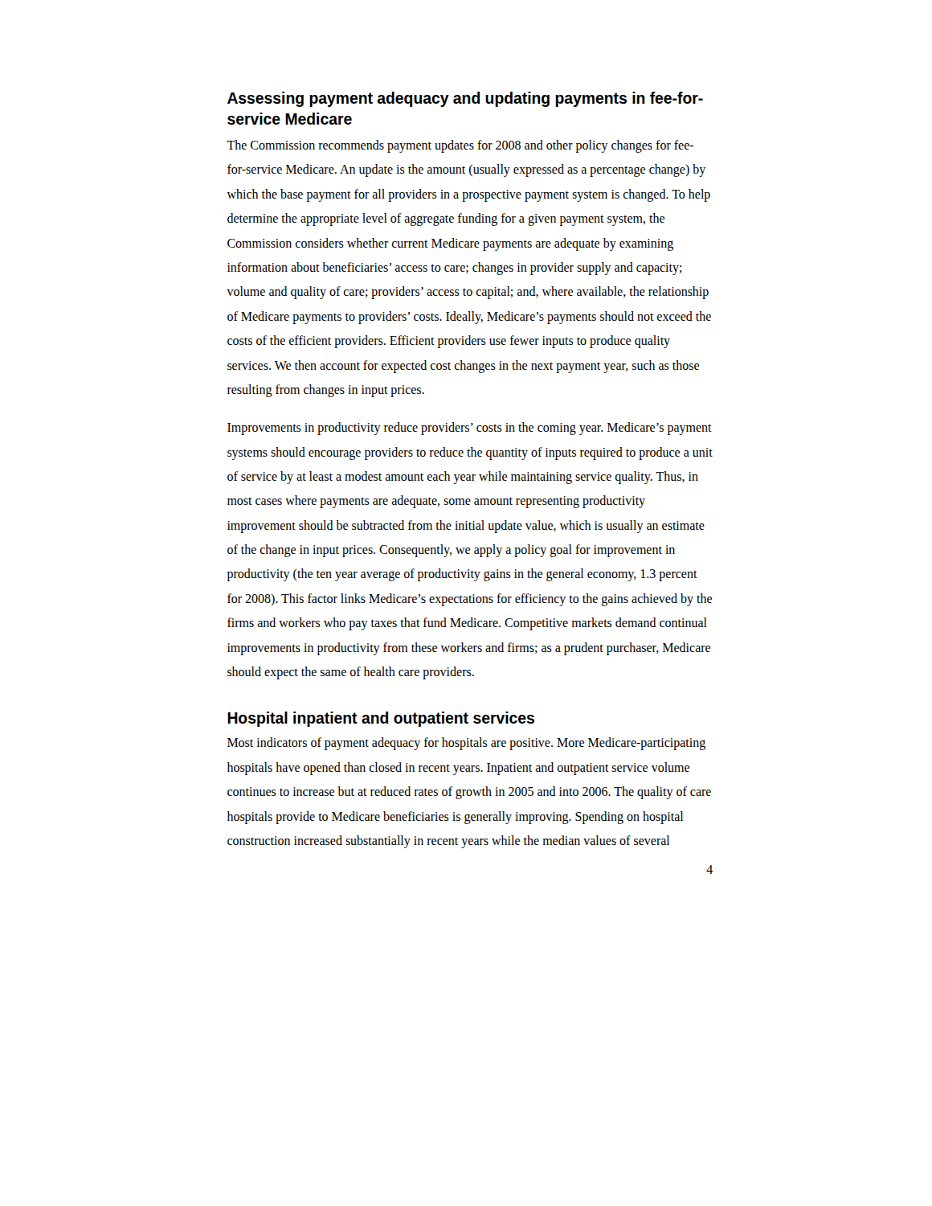Assessing payment adequacy and updating payments in fee-for-service Medicare
The Commission recommends payment updates for 2008 and other policy changes for fee-for-service Medicare. An update is the amount (usually expressed as a percentage change) by which the base payment for all providers in a prospective payment system is changed. To help determine the appropriate level of aggregate funding for a given payment system, the Commission considers whether current Medicare payments are adequate by examining information about beneficiaries’ access to care; changes in provider supply and capacity; volume and quality of care; providers’ access to capital; and, where available, the relationship of Medicare payments to providers’ costs. Ideally, Medicare’s payments should not exceed the costs of the efficient providers. Efficient providers use fewer inputs to produce quality services. We then account for expected cost changes in the next payment year, such as those resulting from changes in input prices.
Improvements in productivity reduce providers’ costs in the coming year. Medicare’s payment systems should encourage providers to reduce the quantity of inputs required to produce a unit of service by at least a modest amount each year while maintaining service quality. Thus, in most cases where payments are adequate, some amount representing productivity improvement should be subtracted from the initial update value, which is usually an estimate of the change in input prices. Consequently, we apply a policy goal for improvement in productivity (the ten year average of productivity gains in the general economy, 1.3 percent for 2008). This factor links Medicare’s expectations for efficiency to the gains achieved by the firms and workers who pay taxes that fund Medicare. Competitive markets demand continual improvements in productivity from these workers and firms; as a prudent purchaser, Medicare should expect the same of health care providers.
Hospital inpatient and outpatient services
Most indicators of payment adequacy for hospitals are positive. More Medicare-participating hospitals have opened than closed in recent years. Inpatient and outpatient service volume continues to increase but at reduced rates of growth in 2005 and into 2006. The quality of care hospitals provide to Medicare beneficiaries is generally improving. Spending on hospital construction increased substantially in recent years while the median values of several
4